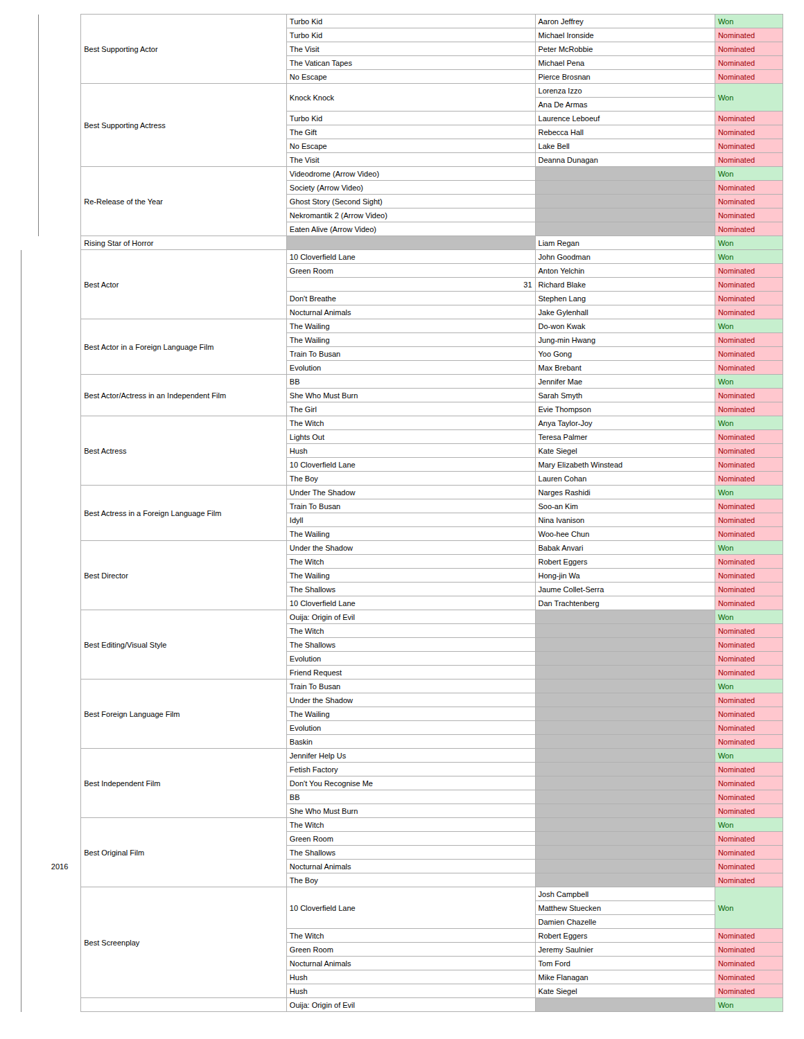| | | Best Supporting Actor | Turbo Kid | Aaron Jeffrey | Won |
| | | Turbo Kid | Michael Ironside | Nominated |
| | | The Visit | Peter McRobbie | Nominated |
| | | The Vatican Tapes | Michael Pena | Nominated |
| | | No Escape | Pierce Brosnan | Nominated |
| | | Best Supporting Actress | Knock Knock | Lorenza Izzo | Won |
| | | Ana De Armas |
| | | Turbo Kid | Laurence Leboeuf | Nominated |
| | | The Gift | Rebecca Hall | Nominated |
| | | No Escape | Lake Bell | Nominated |
| | | The Visit | Deanna Dunagan | Nominated |
| | | Re-Release of the Year | Videodrome (Arrow Video) | | Won |
| | | Society (Arrow Video) | | Nominated |
| | | Ghost Story (Second Sight) | | Nominated |
| | | Nekromantik 2 (Arrow Video) | | Nominated |
| | | Eaten Alive (Arrow Video) | | Nominated |
| | | Rising Star of Horror | | Liam Regan | Won |
| | | Best Actor | 10 Cloverfield Lane | John Goodman | Won |
| | | Green Room | Anton Yelchin | Nominated |
| | | 31 | Richard Blake | Nominated |
| | | Don't Breathe | Stephen Lang | Nominated |
| | | Nocturnal Animals | Jake Gylenhall | Nominated |
| | | Best Actor in a Foreign Language Film | The Wailing | Do-won Kwak | Won |
| | | The Wailing | Jung-min Hwang | Nominated |
| | | Train To Busan | Yoo Gong | Nominated |
| | | Evolution | Max Brebant | Nominated |
| | | Best Actor/Actress in an Independent Film | BB | Jennifer Mae | Won |
| | | She Who Must Burn | Sarah Smyth | Nominated |
| | | The Girl | Evie Thompson | Nominated |
| | | Best Actress | The Witch | Anya Taylor-Joy | Won |
| | | Lights Out | Teresa Palmer | Nominated |
| | | Hush | Kate Siegel | Nominated |
| | | 10 Cloverfield Lane | Mary Elizabeth Winstead | Nominated |
| | | The Boy | Lauren Cohan | Nominated |
| | | Best Actress in a Foreign Language Film | Under The Shadow | Narges Rashidi | Won |
| | | Train To Busan | Soo-an Kim | Nominated |
| | | Idyll | Nina Ivanison | Nominated |
| | | The Wailing | Woo-hee Chun | Nominated |
| | | Best Director | Under the Shadow | Babak Anvari | Won |
| | | The Witch | Robert Eggers | Nominated |
| | | The Wailing | Hong-jin Wa | Nominated |
| | | The Shallows | Jaume Collet-Serra | Nominated |
| | | 10 Cloverfield Lane | Dan Trachtenberg | Nominated |
| | | Best Editing/Visual Style | Ouija: Origin of Evil | | Won |
| | | The Witch | | Nominated |
| | | The Shallows | | Nominated |
| | | Evolution | | Nominated |
| | | Friend Request | | Nominated |
| | | Best Foreign Language Film | Train To Busan | | Won |
| | | Under the Shadow | | Nominated |
| | | The Wailing | | Nominated |
| | | Evolution | | Nominated |
| | | Baskin | | Nominated |
| | | Best Independent Film | Jennifer Help Us | | Won |
| | | Fetish Factory | | Nominated |
| | | Don't You Recognise Me | | Nominated |
| | | BB | | Nominated |
| | | She Who Must Burn | | Nominated |
| | | Best Original Film | The Witch | | Won |
| | | Green Room | | Nominated |
| | | The Shallows | | Nominated |
| | 2016 | Nocturnal Animals | | Nominated |
| | | The Boy | | Nominated |
| | | Best Screenplay | 10 Cloverfield Lane | Josh Campbell | Won |
| | | Matthew Stuecken |
| | | Damien Chazelle |
| | | The Witch | Robert Eggers | Nominated |
| | | Green Room | Jeremy Saulnier | Nominated |
| | | Nocturnal Animals | Tom Ford | Nominated |
| | | Hush | Mike Flanagan | Nominated |
| | | Hush | Kate Siegel | Nominated |
| | | | Ouija: Origin of Evil | | Won |